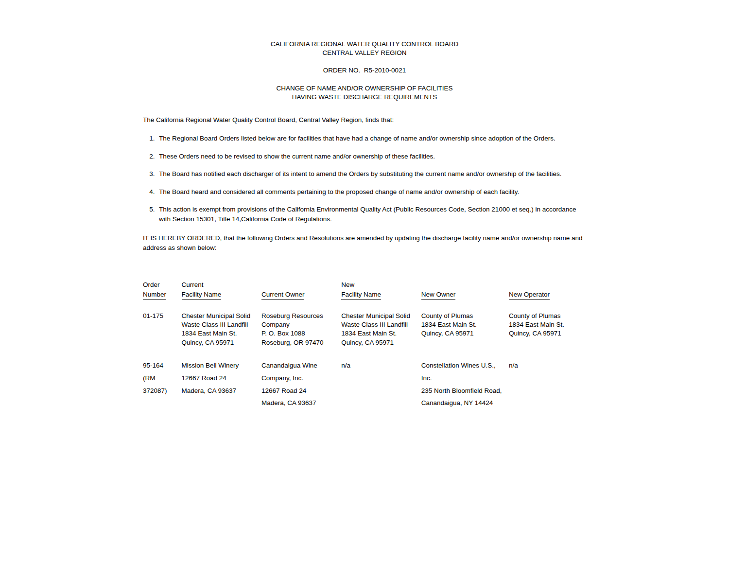CALIFORNIA REGIONAL WATER QUALITY CONTROL BOARD
CENTRAL VALLEY REGION
ORDER NO. R5-2010-0021
CHANGE OF NAME AND/OR OWNERSHIP OF FACILITIES
HAVING WASTE DISCHARGE REQUIREMENTS
The California Regional Water Quality Control Board, Central Valley Region, finds that:
The Regional Board Orders listed below are for facilities that have had a change of name and/or ownership since adoption of the Orders.
These Orders need to be revised to show the current name and/or ownership of these facilities.
The Board has notified each discharger of its intent to amend the Orders by substituting the current name and/or ownership of the facilities.
The Board heard and considered all comments pertaining to the proposed change of name and/or ownership of each facility.
This action is exempt from provisions of the California Environmental Quality Act (Public Resources Code, Section 21000 et seq.) in accordance with Section 15301, Title 14,California Code of Regulations.
IT IS HEREBY ORDERED, that the following Orders and Resolutions are amended by updating the discharge facility name and/or ownership name and address as shown below:
| Order Number | Current Facility Name | Current Owner | New Facility Name | New Owner | New Operator |
| --- | --- | --- | --- | --- | --- |
| 01-175 | Chester Municipal Solid Waste Class III Landfill 1834 East Main St. Quincy, CA 95971 | Roseburg Resources Company P. O. Box 1088 Roseburg, OR 97470 | Chester Municipal Solid Waste Class III Landfill 1834 East Main St. Quincy, CA 95971 | County of Plumas 1834 East Main St. Quincy, CA 95971 | County of Plumas 1834 East Main St. Quincy, CA 95971 |
| 95-164 (RM 372087) | Mission Bell Winery 12667 Road 24 Madera, CA 93637 | Canandaigua Wine Company, Inc. 12667 Road 24 Madera, CA 93637 | n/a | Constellation Wines U.S., Inc. 235 North Bloomfield Road, Canandaigua, NY 14424 | n/a |